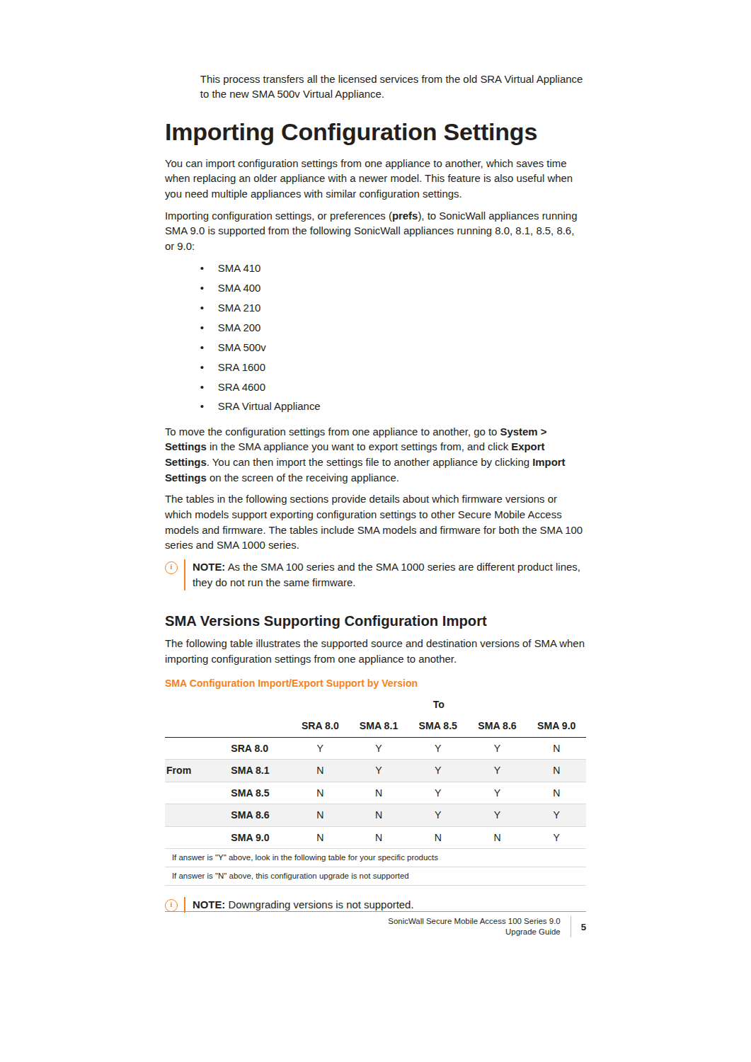This process transfers all the licensed services from the old SRA Virtual Appliance to the new SMA 500v Virtual Appliance.
Importing Configuration Settings
You can import configuration settings from one appliance to another, which saves time when replacing an older appliance with a newer model. This feature is also useful when you need multiple appliances with similar configuration settings.
Importing configuration settings, or preferences (prefs), to SonicWall appliances running SMA 9.0 is supported from the following SonicWall appliances running 8.0, 8.1, 8.5, 8.6, or 9.0:
SMA 410
SMA 400
SMA 210
SMA 200
SMA 500v
SRA 1600
SRA 4600
SRA Virtual Appliance
To move the configuration settings from one appliance to another, go to System > Settings in the SMA appliance you want to export settings from, and click Export Settings. You can then import the settings file to another appliance by clicking Import Settings on the screen of the receiving appliance.
The tables in the following sections provide details about which firmware versions or which models support exporting configuration settings to other Secure Mobile Access models and firmware. The tables include SMA models and firmware for both the SMA 100 series and SMA 1000 series.
i
NOTE: As the SMA 100 series and the SMA 1000 series are different product lines, they do not run the same firmware.
SMA Versions Supporting Configuration Import
The following table illustrates the supported source and destination versions of SMA when importing configuration settings from one appliance to another.
SMA Configuration Import/Export Support by Version
| | | To |
| --- | --- | --- |
| | | SRA 8.0 | SMA 8.1 | SMA 8.5 | SMA 8.6 | SMA 9.0 |
| | SRA 8.0 | Y | Y | Y | Y | N |
| From | SMA 8.1 | N | Y | Y | Y | N |
| | SMA 8.5 | N | N | Y | Y | N |
| | SMA 8.6 | N | N | Y | Y | Y |
| | SMA 9.0 | N | N | N | N | Y |
| If answer is "Y" above, look in the following table for your specific products |
| If answer is "N" above, this configuration upgrade is not supported |
i
NOTE: Downgrading versions is not supported.
SonicWall Secure Mobile Access 100 Series 9.0
Upgrade Guide
5